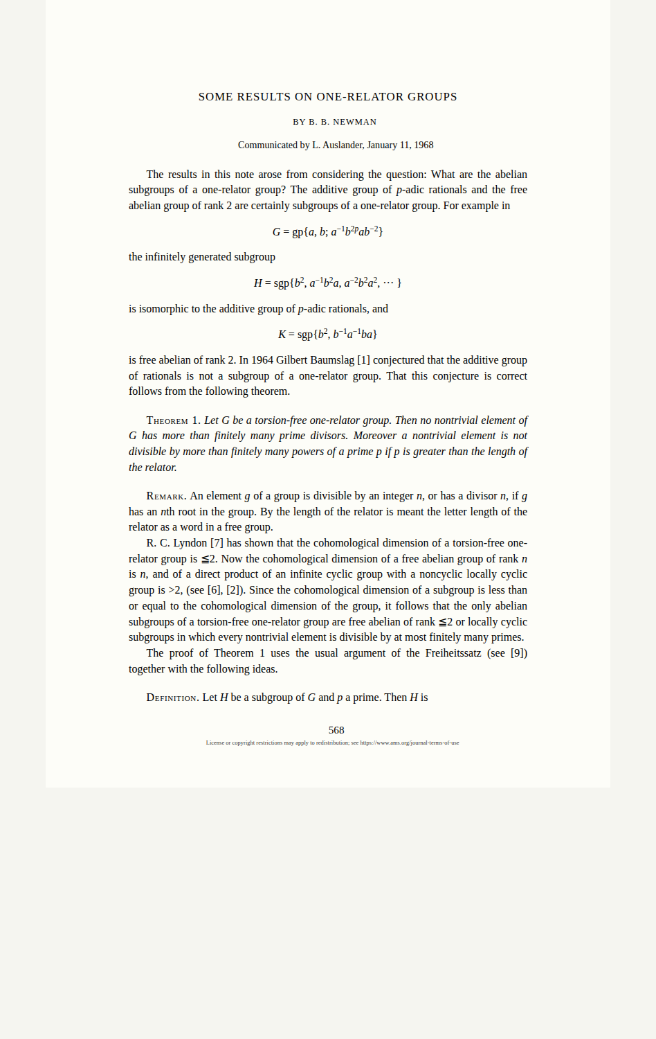Some Results on One-Relator Groups
by B. B. Newman
Communicated by L. Auslander, January 11, 1968
The results in this note arose from considering the question: What are the abelian subgroups of a one-relator group? The additive group of p-adic rationals and the free abelian group of rank 2 are certainly subgroups of a one-relator group. For example in
G = gp{a, b; a−1b2pab−2}
the infinitely generated subgroup
H = sgp{b2, a−1b2a, a−2b2a2, ··· }
is isomorphic to the additive group of p-adic rationals, and
K = sgp{b2, b−1a−1ba}
is free abelian of rank 2. In 1964 Gilbert Baumslag [1] conjectured that the additive group of rationals is not a subgroup of a one-relator group. That this conjecture is correct follows from the following theorem.
Theorem 1. Let G be a torsion-free one-relator group. Then no nontrivial element of G has more than finitely many prime divisors. Moreover a nontrivial element is not divisible by more than finitely many powers of a prime p if p is greater than the length of the relator.
Remark. An element g of a group is divisible by an integer n, or has a divisor n, if g has an nth root in the group. By the length of the relator is meant the letter length of the relator as a word in a free group.
R. C. Lyndon [7] has shown that the cohomological dimension of a torsion-free one-relator group is ≦2. Now the cohomological dimension of a free abelian group of rank n is n, and of a direct product of an infinite cyclic group with a noncyclic locally cyclic group is >2, (see [6], [2]). Since the cohomological dimension of a subgroup is less than or equal to the cohomological dimension of the group, it follows that the only abelian subgroups of a torsion-free one-relator group are free abelian of rank ≦2 or locally cyclic subgroups in which every nontrivial element is divisible by at most finitely many primes.
The proof of Theorem 1 uses the usual argument of the Freiheitssatz (see [9]) together with the following ideas.
Definition. Let H be a subgroup of G and p a prime. Then H is
568
License or copyright restrictions may apply to redistribution; see https://www.ams.org/journal-terms-of-use